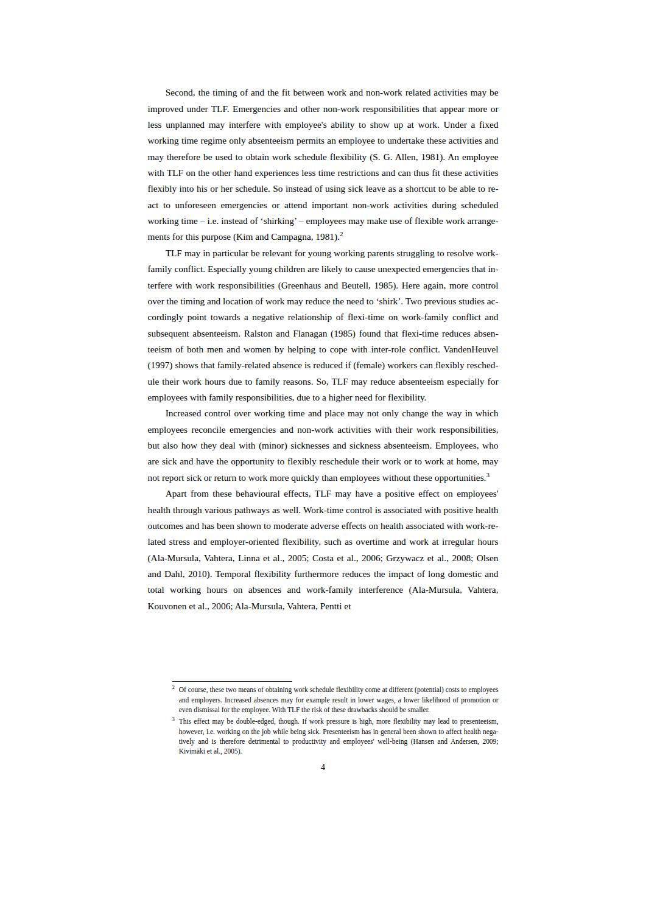Second, the timing of and the fit between work and non-work related activities may be improved under TLF. Emergencies and other non-work responsibilities that appear more or less unplanned may interfere with employee's ability to show up at work. Under a fixed working time regime only absenteeism permits an employee to undertake these activities and may therefore be used to obtain work schedule flexibility (S. G. Allen, 1981). An employee with TLF on the other hand experiences less time restrictions and can thus fit these activities flexibly into his or her schedule. So instead of using sick leave as a shortcut to be able to react to unforeseen emergencies or attend important non-work activities during scheduled working time – i.e. instead of ‘shirking’ – employees may make use of flexible work arrangements for this purpose (Kim and Campagna, 1981).2
TLF may in particular be relevant for young working parents struggling to resolve work-family conflict. Especially young children are likely to cause unexpected emergencies that interfere with work responsibilities (Greenhaus and Beutell, 1985). Here again, more control over the timing and location of work may reduce the need to ‘shirk’. Two previous studies accordingly point towards a negative relationship of flexi-time on work-family conflict and subsequent absenteeism. Ralston and Flanagan (1985) found that flexi-time reduces absenteeism of both men and women by helping to cope with inter-role conflict. VandenHeuvel (1997) shows that family-related absence is reduced if (female) workers can flexibly reschedule their work hours due to family reasons. So, TLF may reduce absenteeism especially for employees with family responsibilities, due to a higher need for flexibility.
Increased control over working time and place may not only change the way in which employees reconcile emergencies and non-work activities with their work responsibilities, but also how they deal with (minor) sicknesses and sickness absenteeism. Employees, who are sick and have the opportunity to flexibly reschedule their work or to work at home, may not report sick or return to work more quickly than employees without these opportunities.3
Apart from these behavioural effects, TLF may have a positive effect on employees' health through various pathways as well. Work-time control is associated with positive health outcomes and has been shown to moderate adverse effects on health associated with work-related stress and employer-oriented flexibility, such as overtime and work at irregular hours (Ala-Mursula, Vahtera, Linna et al., 2005; Costa et al., 2006; Grzywacz et al., 2008; Olsen and Dahl, 2010). Temporal flexibility furthermore reduces the impact of long domestic and total working hours on absences and work-family interference (Ala-Mursula, Vahtera, Kouvonen et al., 2006; Ala-Mursula, Vahtera, Pentti et
2
Of course, these two means of obtaining work schedule flexibility come at different (potential) costs to employees and employers. Increased absences may for example result in lower wages, a lower likelihood of promotion or even dismissal for the employee. With TLF the risk of these drawbacks should be smaller.
3
This effect may be double-edged, though. If work pressure is high, more flexibility may lead to presenteeism, however, i.e. working on the job while being sick. Presenteeism has in general been shown to affect health negatively and is therefore detrimental to productivity and employees' well-being (Hansen and Andersen, 2009; Kivimäki et al., 2005).
4